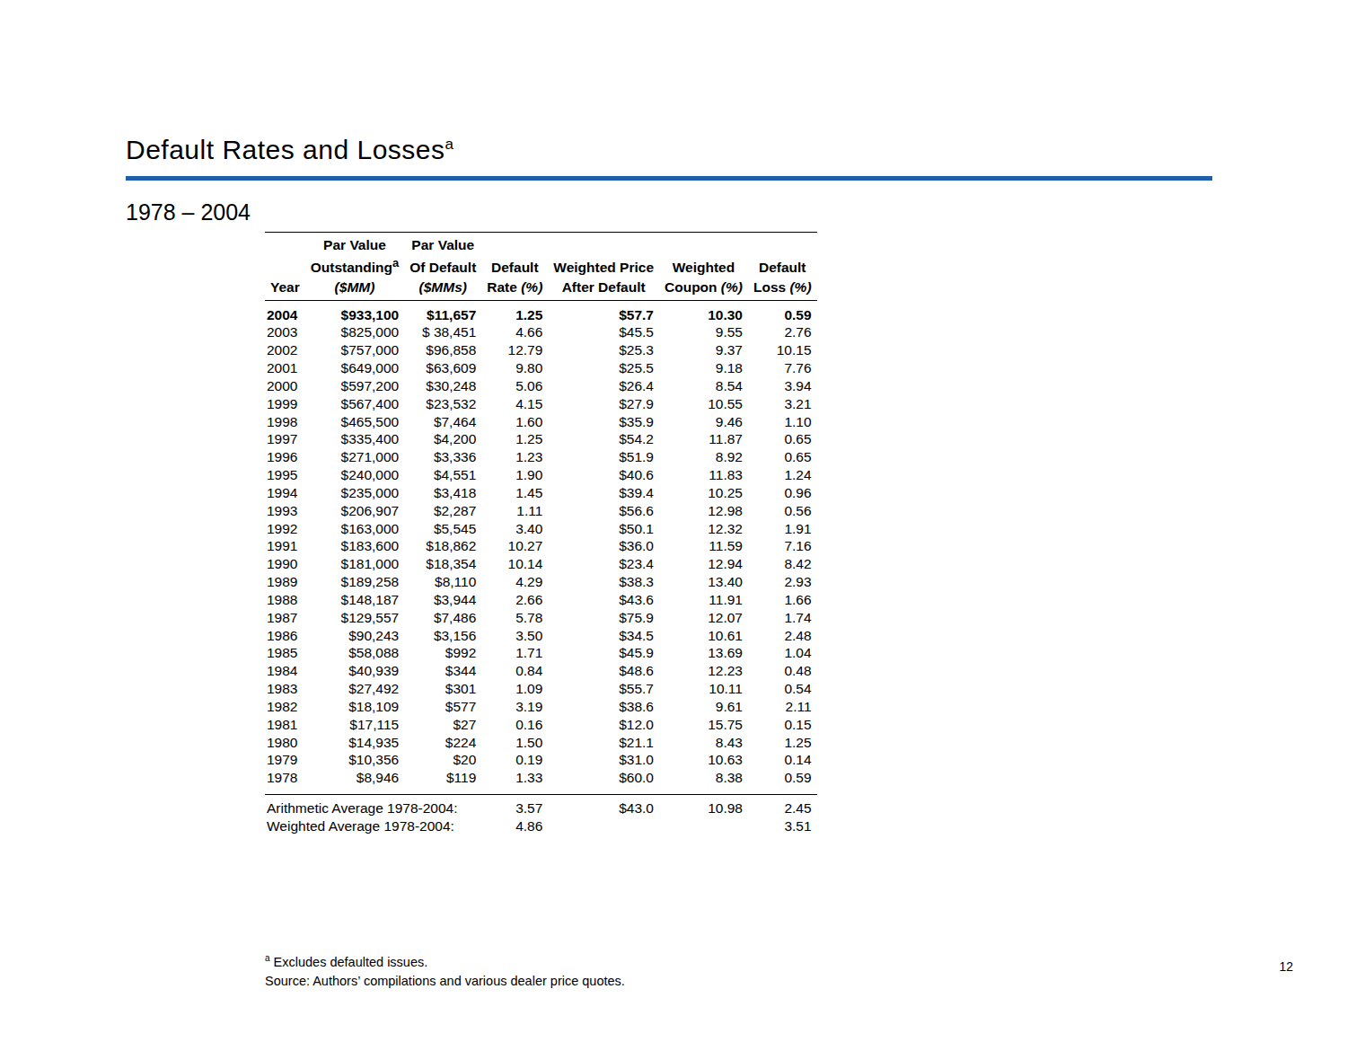Default Rates and Lossesa
1978 – 2004
| | Par Value | Par Value | | | | |
| --- | --- | --- | --- | --- | --- | --- |
| | Outstanding a | Of Default | Default | Weighted Price | Weighted | Default |
| Year | ($MM) | ($MMs) | Rate (%) | After Default | Coupon (%) | Loss (%) |
| 2004 | $933,100 | $11,657 | 1.25 | $57.7 | 10.30 | 0.59 |
| 2003 | $825,000 | $ 38,451 | 4.66 | $45.5 | 9.55 | 2.76 |
| 2002 | $757,000 | $96,858 | 12.79 | $25.3 | 9.37 | 10.15 |
| 2001 | $649,000 | $63,609 | 9.80 | $25.5 | 9.18 | 7.76 |
| 2000 | $597,200 | $30,248 | 5.06 | $26.4 | 8.54 | 3.94 |
| 1999 | $567,400 | $23,532 | 4.15 | $27.9 | 10.55 | 3.21 |
| 1998 | $465,500 | $7,464 | 1.60 | $35.9 | 9.46 | 1.10 |
| 1997 | $335,400 | $4,200 | 1.25 | $54.2 | 11.87 | 0.65 |
| 1996 | $271,000 | $3,336 | 1.23 | $51.9 | 8.92 | 0.65 |
| 1995 | $240,000 | $4,551 | 1.90 | $40.6 | 11.83 | 1.24 |
| 1994 | $235,000 | $3,418 | 1.45 | $39.4 | 10.25 | 0.96 |
| 1993 | $206,907 | $2,287 | 1.11 | $56.6 | 12.98 | 0.56 |
| 1992 | $163,000 | $5,545 | 3.40 | $50.1 | 12.32 | 1.91 |
| 1991 | $183,600 | $18,862 | 10.27 | $36.0 | 11.59 | 7.16 |
| 1990 | $181,000 | $18,354 | 10.14 | $23.4 | 12.94 | 8.42 |
| 1989 | $189,258 | $8,110 | 4.29 | $38.3 | 13.40 | 2.93 |
| 1988 | $148,187 | $3,944 | 2.66 | $43.6 | 11.91 | 1.66 |
| 1987 | $129,557 | $7,486 | 5.78 | $75.9 | 12.07 | 1.74 |
| 1986 | $90,243 | $3,156 | 3.50 | $34.5 | 10.61 | 2.48 |
| 1985 | $58,088 | $992 | 1.71 | $45.9 | 13.69 | 1.04 |
| 1984 | $40,939 | $344 | 0.84 | $48.6 | 12.23 | 0.48 |
| 1983 | $27,492 | $301 | 1.09 | $55.7 | 10.11 | 0.54 |
| 1982 | $18,109 | $577 | 3.19 | $38.6 | 9.61 | 2.11 |
| 1981 | $17,115 | $27 | 0.16 | $12.0 | 15.75 | 0.15 |
| 1980 | $14,935 | $224 | 1.50 | $21.1 | 8.43 | 1.25 |
| 1979 | $10,356 | $20 | 0.19 | $31.0 | 10.63 | 0.14 |
| 1978 | $8,946 | $119 | 1.33 | $60.0 | 8.38 | 0.59 |
| Arithmetic Average 1978-2004: | 3.57 | $43.0 | 10.98 | 2.45 |
| Weighted Average 1978-2004: | 4.86 | | | 3.51 |
a Excludes defaulted issues.
Source: Authors’ compilations and various dealer price quotes.
12